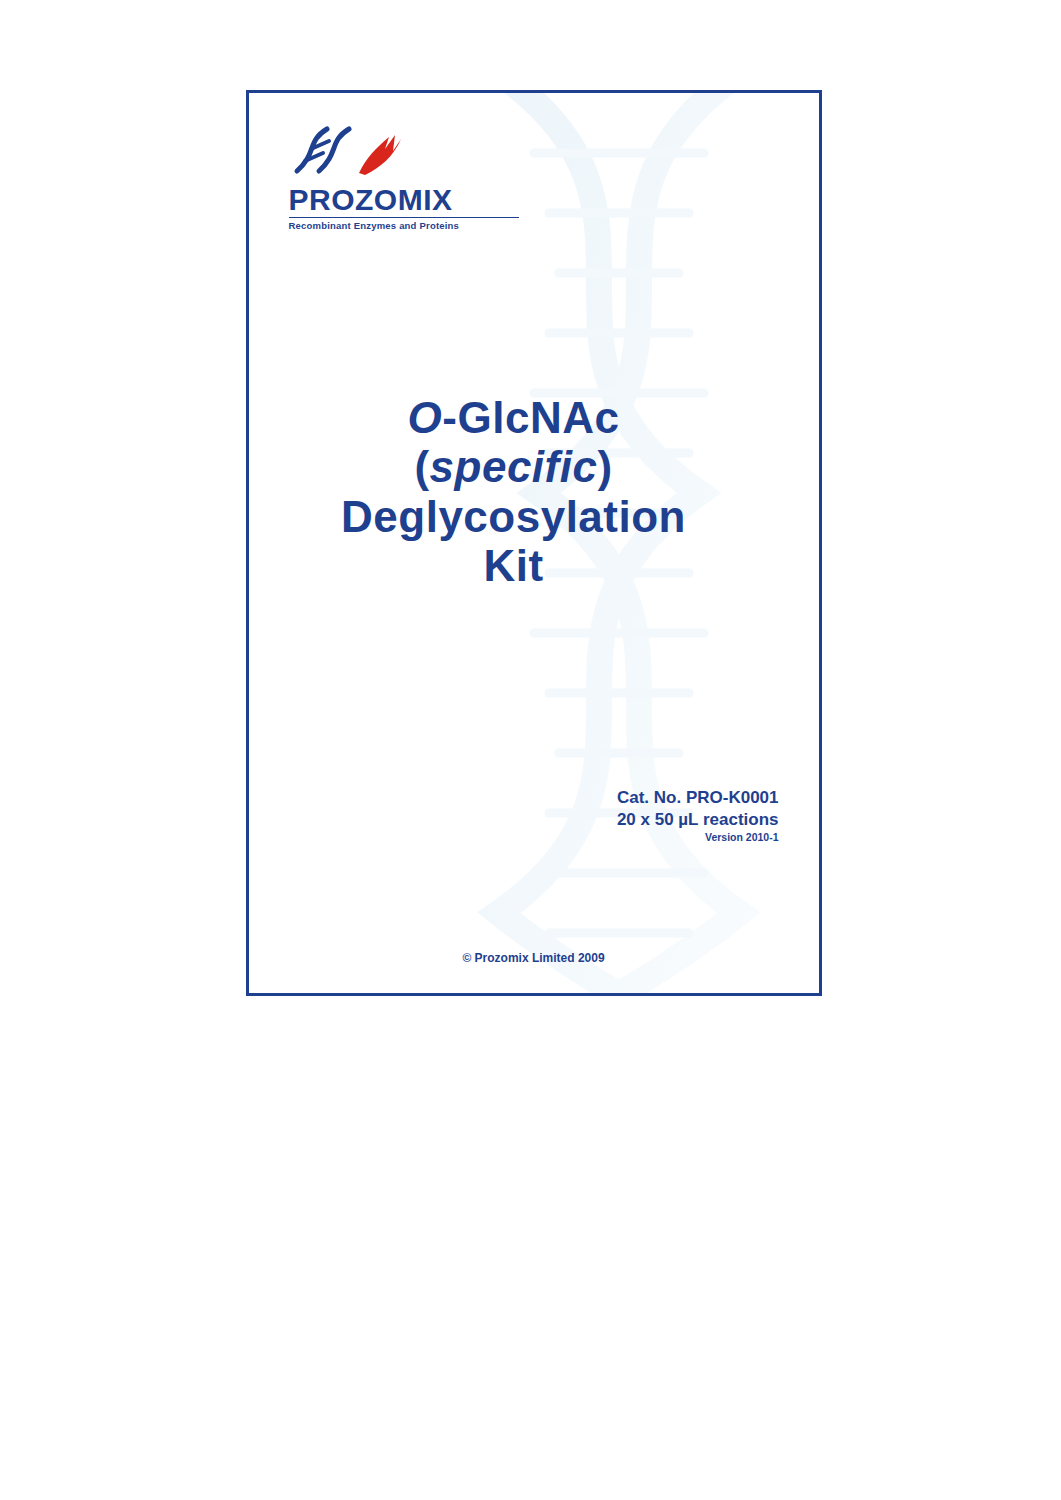PROZOMIX
Recombinant Enzymes and Proteins
O-GlcNAc
(specific)
Deglycosylation
Kit
Cat. No. PRO-K0001
20 x 50 µL reactions
Version 2010-1
© Prozomix Limited 2009